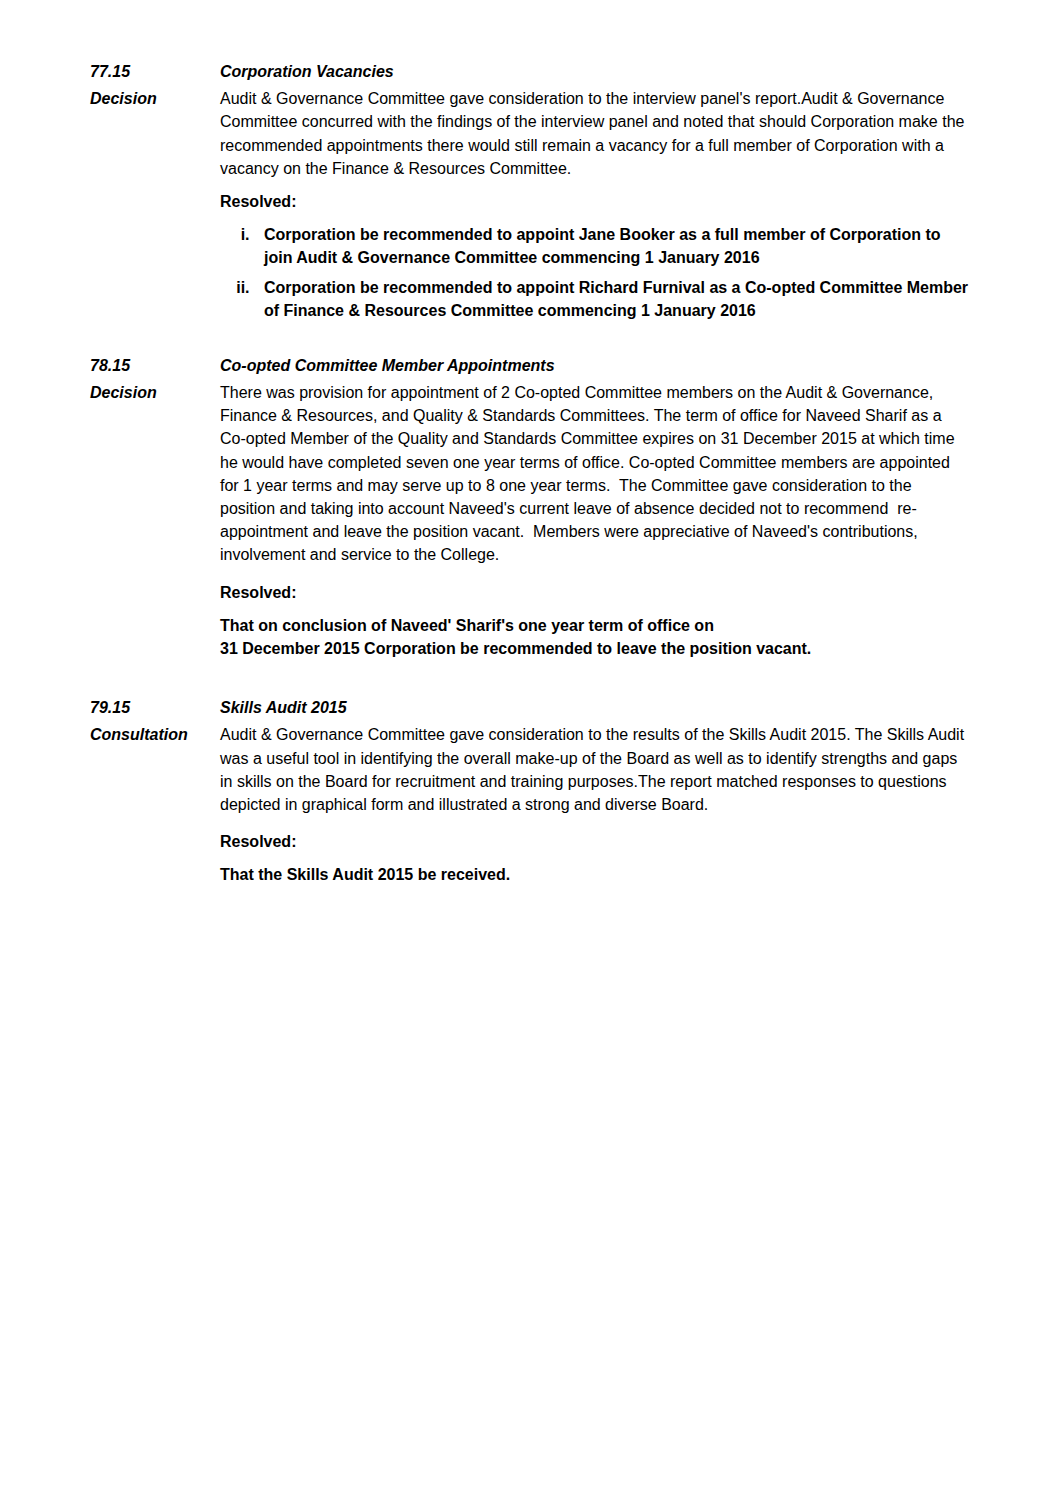77.15
Corporation Vacancies
Decision
Audit & Governance Committee gave consideration to the interview panel's report.Audit & Governance Committee concurred with the findings of the interview panel and noted that should Corporation make the recommended appointments there would still remain a vacancy for a full member of Corporation with a vacancy on the Finance & Resources Committee.
Resolved:
Corporation be recommended to appoint Jane Booker as a full member of Corporation to join Audit & Governance Committee commencing 1 January 2016
Corporation be recommended to appoint Richard Furnival as a Co-opted Committee Member of Finance & Resources Committee commencing 1 January 2016
78.15
Co-opted Committee Member Appointments
Decision
There was provision for appointment of 2 Co-opted Committee members on the Audit & Governance, Finance & Resources, and Quality & Standards Committees. The term of office for Naveed Sharif as a Co-opted Member of the Quality and Standards Committee expires on 31 December 2015 at which time he would have completed seven one year terms of office. Co-opted Committee members are appointed for 1 year terms and may serve up to 8 one year terms. The Committee gave consideration to the position and taking into account Naveed's current leave of absence decided not to recommend re-appointment and leave the position vacant. Members were appreciative of Naveed's contributions, involvement and service to the College.
Resolved:
That on conclusion of Naveed' Sharif's one year term of office on
31 December 2015 Corporation be recommended to leave the position vacant.
79.15
Skills Audit 2015
Consultation
Audit & Governance Committee gave consideration to the results of the Skills Audit 2015. The Skills Audit was a useful tool in identifying the overall make-up of the Board as well as to identify strengths and gaps in skills on the Board for recruitment and training purposes.The report matched responses to questions depicted in graphical form and illustrated a strong and diverse Board.
Resolved:
That the Skills Audit 2015 be received.